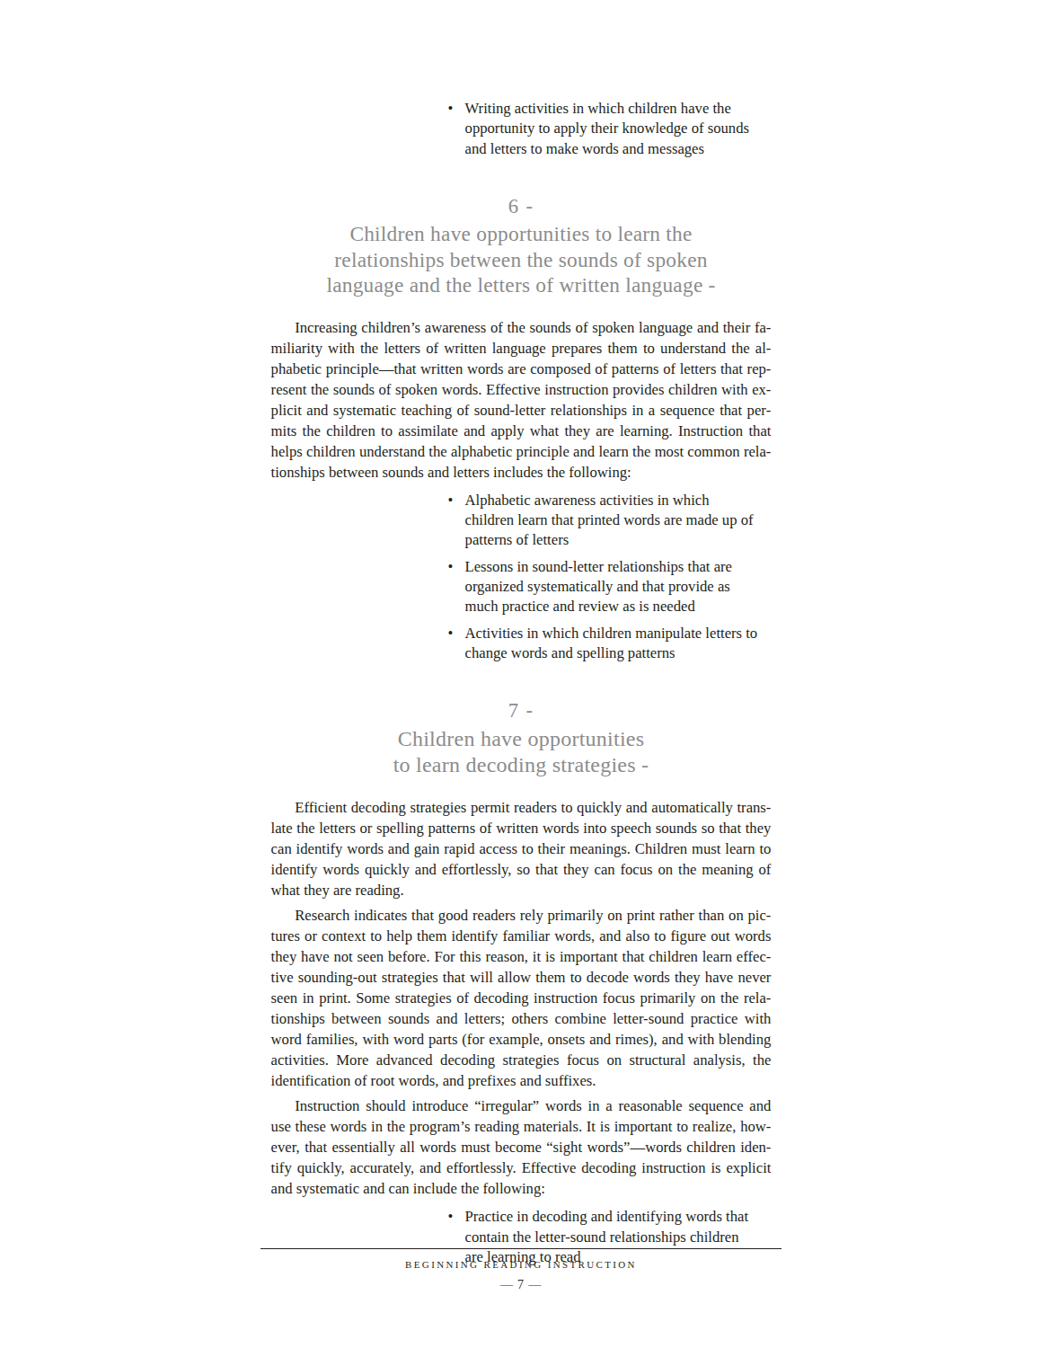Writing activities in which children have the opportunity to apply their knowledge of sounds and letters to make words and messages
6 - Children have opportunities to learn the
relationships between the sounds of spoken
language and the letters of written language -
Increasing children’s awareness of the sounds of spoken language and their familiarity with the letters of written language prepares them to understand the alphabetic principle—that written words are composed of patterns of letters that represent the sounds of spoken words. Effective instruction provides children with explicit and systematic teaching of sound-letter relationships in a sequence that permits the children to assimilate and apply what they are learning. Instruction that helps children understand the alphabetic principle and learn the most common relationships between sounds and letters includes the following:
Alphabetic awareness activities in which children learn that printed words are made up of patterns of letters
Lessons in sound-letter relationships that are organized systematically and that provide as much practice and review as is needed
Activities in which children manipulate letters to change words and spelling patterns
7 - Children have opportunities
to learn decoding strategies -
Efficient decoding strategies permit readers to quickly and automatically translate the letters or spelling patterns of written words into speech sounds so that they can identify words and gain rapid access to their meanings. Children must learn to identify words quickly and effortlessly, so that they can focus on the meaning of what they are reading.
Research indicates that good readers rely primarily on print rather than on pictures or context to help them identify familiar words, and also to figure out words they have not seen before. For this reason, it is important that children learn effective sounding-out strategies that will allow them to decode words they have never seen in print. Some strategies of decoding instruction focus primarily on the relationships between sounds and letters; others combine letter-sound practice with word families, with word parts (for example, onsets and rimes), and with blending activities. More advanced decoding strategies focus on structural analysis, the identification of root words, and prefixes and suffixes.
Instruction should introduce “irregular” words in a reasonable sequence and use these words in the program’s reading materials. It is important to realize, however, that essentially all words must become “sight words”—words children identify quickly, accurately, and effortlessly. Effective decoding instruction is explicit and systematic and can include the following:
Practice in decoding and identifying words that contain the letter-sound relationships children are learning to read
Beginning Reading Instruction
— 7 —